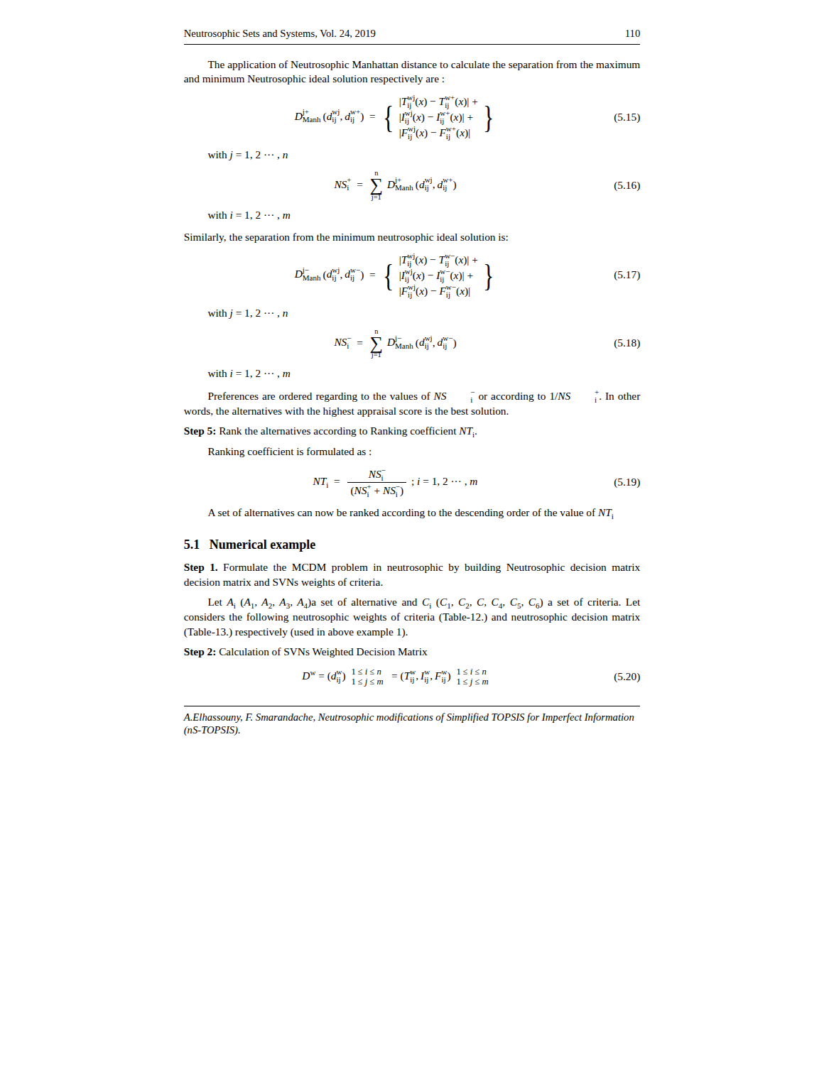Neutrosophic Sets and Systems, Vol. 24, 2019
110
The application of Neutrosophic Manhattan distance to calculate the separation from the maximum and minimum Neutrosophic ideal solution respectively are :
Dj+Manh (dwj ij, dw+ij) = {
|Twj ij(x) − Tw+ij(x)| +
|Iwj ij(x) − Iw+ij(x)| +
|Fwj ij(x) − Fw+ij(x)|
}
(5.15)
with j = 1, 2 ··· , n
NS+i = n∑j=1 Dj+Manh (dwj ij, dw+ij)
(5.16)
with i = 1, 2 ··· , m
Similarly, the separation from the minimum neutrosophic ideal solution is:
Dj−Manh (dwj ij, dw−ij) = {
|Twj ij(x) − Tw−ij(x)| +
|Iwj ij(x) − Iw−ij(x)| +
|Fwj ij(x) − Fw−ij(x)|
}
(5.17)
with j = 1, 2 ··· , n
NS−i = n∑j=1 Dj−Manh (dwj ij, dw−ij)
(5.18)
with i = 1, 2 ··· , m
Preferences are ordered regarding to the values of NS−i or according to 1/NS+i. In other words, the alternatives with the highest appraisal score is the best solution.
Step 5: Rank the alternatives according to Ranking coefficient NTi.
Ranking coefficient is formulated as :
NTi = NS−i (NS+i + NS−i) ; i = 1, 2 ··· , m
(5.19)
A set of alternatives can now be ranked according to the descending order of the value of NTi
5.1 Numerical example
Step 1. Formulate the MCDM problem in neutrosophic by building Neutrosophic decision matrix decision matrix and SVNs weights of criteria.
Let Ai (A1, A2, A3, A4)a set of alternative and Ci (C1, C2, C, C4, C5, C6) a set of criteria. Let considers the following neutrosophic weights of criteria (Table-12.) and neutrosophic decision matrix (Table-13.) respectively (used in above example 1).
Step 2: Calculation of SVNs Weighted Decision Matrix
Dw = (dwij) 1 ≤ i ≤ n
1 ≤ j ≤ m = (Twij, Iwij, Fwij) 1 ≤ i ≤ n
1 ≤ j ≤ m
(5.20)
A.Elhassouny, F. Smarandache, Neutrosophic modifications of Simplified TOPSIS for Imperfect Information (nS-TOPSIS).